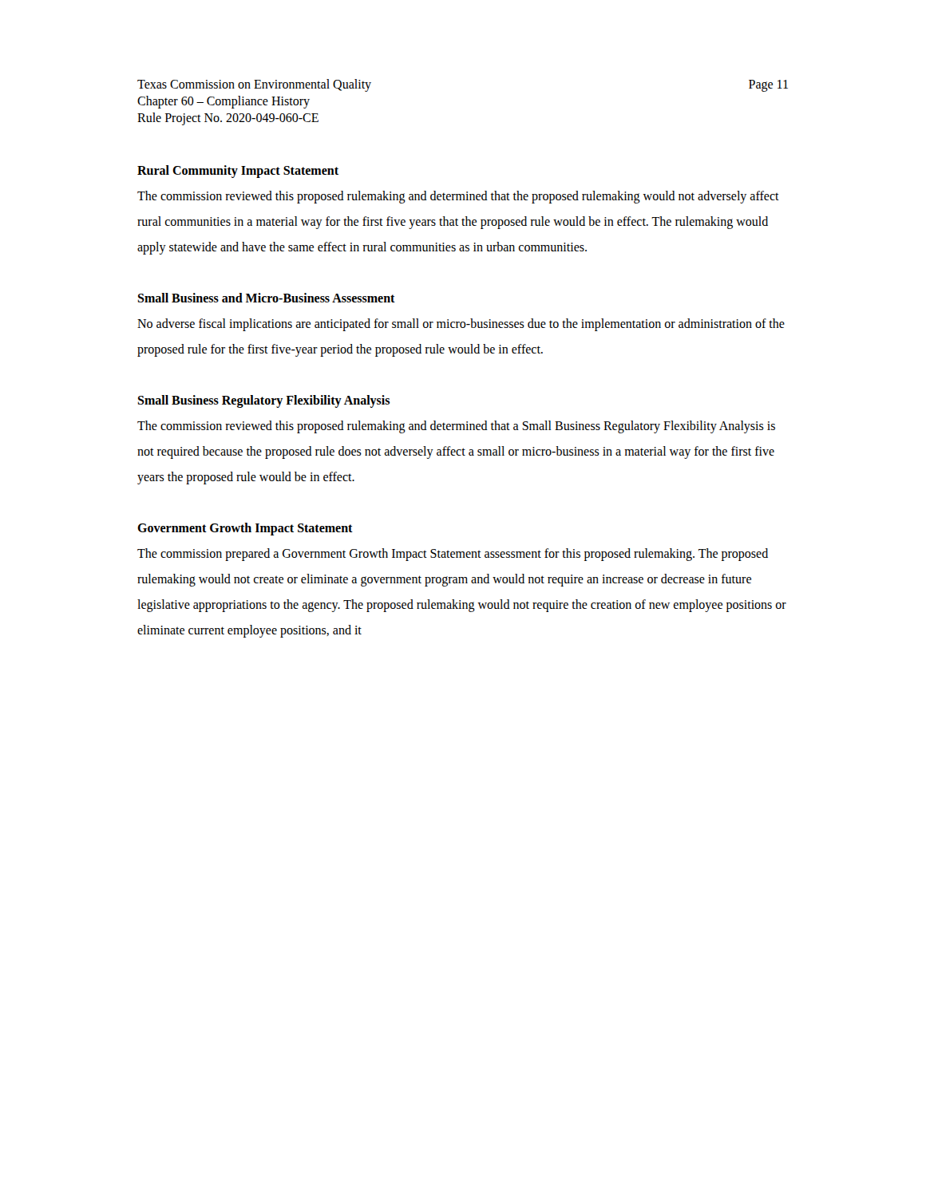Texas Commission on Environmental Quality
Chapter 60 – Compliance History
Rule Project No. 2020-049-060-CE
Page 11
Rural Community Impact Statement
The commission reviewed this proposed rulemaking and determined that the proposed rulemaking would not adversely affect rural communities in a material way for the first five years that the proposed rule would be in effect. The rulemaking would apply statewide and have the same effect in rural communities as in urban communities.
Small Business and Micro-Business Assessment
No adverse fiscal implications are anticipated for small or micro-businesses due to the implementation or administration of the proposed rule for the first five-year period the proposed rule would be in effect.
Small Business Regulatory Flexibility Analysis
The commission reviewed this proposed rulemaking and determined that a Small Business Regulatory Flexibility Analysis is not required because the proposed rule does not adversely affect a small or micro-business in a material way for the first five years the proposed rule would be in effect.
Government Growth Impact Statement
The commission prepared a Government Growth Impact Statement assessment for this proposed rulemaking. The proposed rulemaking would not create or eliminate a government program and would not require an increase or decrease in future legislative appropriations to the agency. The proposed rulemaking would not require the creation of new employee positions or eliminate current employee positions, and it